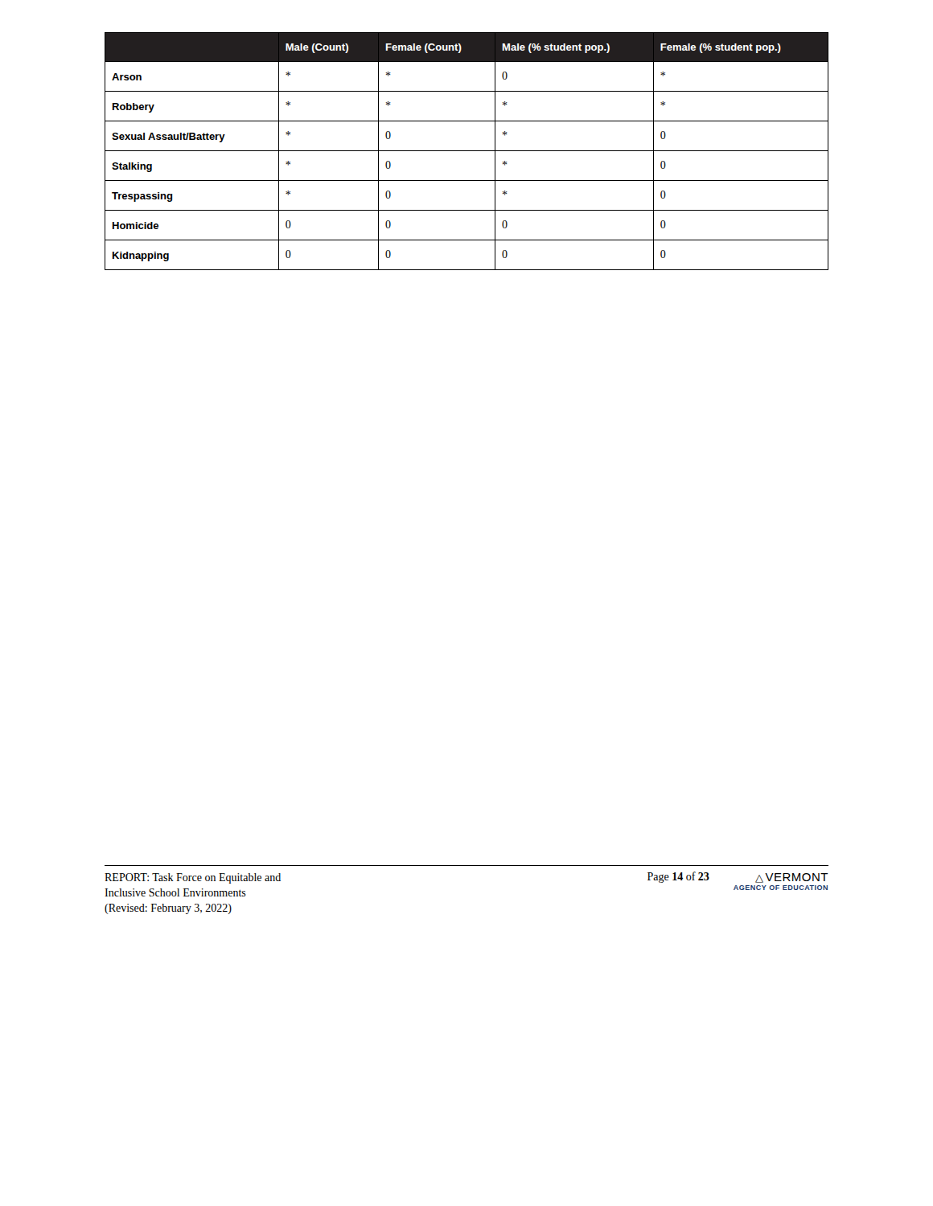| | Male (Count) | Female (Count) | Male (% student pop.) | Female (% student pop.) |
| --- | --- | --- | --- | --- |
| Arson | * | * | 0 | * |
| Robbery | * | * | * | * |
| Sexual Assault/Battery | * | 0 | * | 0 |
| Stalking | * | 0 | * | 0 |
| Trespassing | * | 0 | * | 0 |
| Homicide | 0 | 0 | 0 | 0 |
| Kidnapping | 0 | 0 | 0 | 0 |
REPORT: Task Force on Equitable and
Inclusive School Environments
(Revised: February 3, 2022)
Page 14 of 23
△VERMONT
AGENCY OF EDUCATION